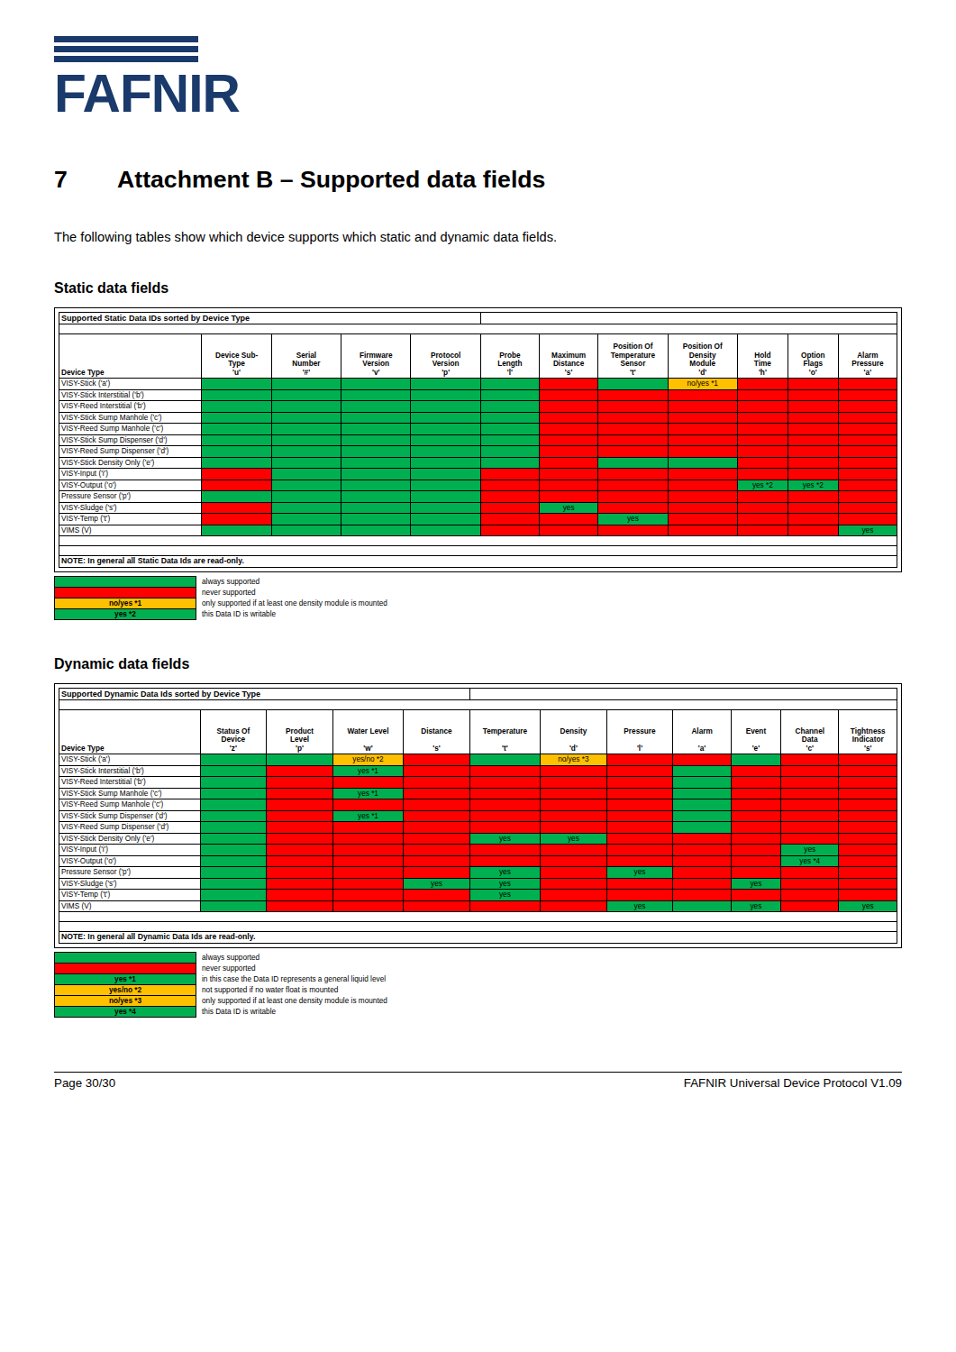FAFNIR
7 Attachment B – Supported data fields
The following tables show which device supports which static and dynamic data fields.
Static data fields
| Supported Static Data IDs sorted by Device Type | |
| Device Type | Device Sub- Type 'u' | Serial Number '#' | Firmware Version 'v' | Protocol Version 'p' | Probe Length 'l' | Maximum Distance 's' | Position Of Temperature Sensor 't' | Position Of Density Module 'd' | Hold Time 'h' | Option Flags 'o' | Alarm Pressure 'a' |
| VISY-Stick ('a') | yes | yes | yes | yes | yes | no | yes | no/yes *1 | no | no | no |
| VISY-Stick Interstitial ('b') | yes | yes | yes | yes | yes | no | no | no | no | no | no |
| VISY-Reed Interstitial ('b') | yes | yes | yes | yes | yes | no | no | no | no | no | no |
| VISY-Stick Sump Manhole ('c') | yes | yes | yes | yes | yes | no | no | no | no | no | no |
| VISY-Reed Sump Manhole ('c') | yes | yes | yes | yes | yes | no | no | no | no | no | no |
| VISY-Stick Sump Dispenser ('d') | yes | yes | yes | yes | yes | no | no | no | no | no | no |
| VISY-Reed Sump Dispenser ('d') | yes | yes | yes | yes | yes | no | no | no | no | no | no |
| VISY-Stick Density Only ('e') | yes | yes | yes | yes | yes | no | yes | yes | no | no | no |
| VISY-Input ('i') | no | yes | yes | yes | no | no | no | no | no | no | no |
| VISY-Output ('o') | no | yes | yes | yes | no | no | no | no | yes *2 | yes *2 | no |
| Pressure Sensor ('p') | yes | yes | yes | yes | no | no | no | no | no | no | no |
| VISY-Sludge ('s') | no | yes | yes | yes | no | yes | no | no | no | no | no |
| VISY-Temp ('t') | no | yes | yes | yes | no | no | yes | no | no | no | no |
| VIMS (V) | yes | yes | yes | yes | no | no | no | no | no | no | yes |
| NOTE: In general all Static Data Ids are read-only. |
| yes | always supported |
| no | never supported |
| no/yes *1 | only supported if at least one density module is mounted |
| yes *2 | this Data ID is writable |
Dynamic data fields
| Supported Dynamic Data Ids sorted by Device Type | |
| Device Type | Status Of Device 'z' | Product Level 'p' | Water Level 'w' | Distance 's' | Temperature 't' | Density 'd' | Pressure 'l' | Alarm 'a' | Event 'e' | Channel Data 'c' | Tightness Indicator 's' |
| VISY-Stick ('a') | yes | yes | yes/no *2 | no | yes | no/yes *3 | no | no | yes | no | no |
| VISY-Stick Interstitial ('b') | yes | no | yes *1 | no | no | no | no | yes | no | no | no |
| VISY-Reed Interstitial ('b') | yes | no | no | no | no | no | no | yes | no | no | no |
| VISY-Stick Sump Manhole ('c') | yes | no | yes *1 | no | no | no | no | yes | no | no | no |
| VISY-Reed Sump Manhole ('c') | yes | no | no | no | no | no | no | yes | no | no | no |
| VISY-Stick Sump Dispenser ('d') | yes | no | yes *1 | no | no | no | no | yes | no | no | no |
| VISY-Reed Sump Dispenser ('d') | yes | no | no | no | no | no | no | yes | no | no | no |
| VISY-Stick Density Only ('e') | yes | no | no | no | yes | yes | no | no | no | no | no |
| VISY-Input ('i') | yes | no | no | no | no | no | no | no | no | yes | no |
| VISY-Output ('o') | yes | no | no | no | no | no | no | no | no | yes *4 | no |
| Pressure Sensor ('p') | yes | no | no | no | yes | no | yes | no | no | no | no |
| VISY-Sludge ('s') | yes | no | no | yes | yes | no | no | no | yes | no | no |
| VISY-Temp ('t') | yes | no | no | no | yes | no | no | no | no | no | no |
| VIMS (V) | yes | no | no | no | no | no | yes | yes | yes | no | yes |
| NOTE: In general all Dynamic Data Ids are read-only. |
| yes | always supported |
| no | never supported |
| yes *1 | in this case the Data ID represents a general liquid level |
| yes/no *2 | not supported if no water float is mounted |
| no/yes *3 | only supported if at least one density module is mounted |
| yes *4 | this Data ID is writable |
Page 30/30 FAFNIR Universal Device Protocol V1.09